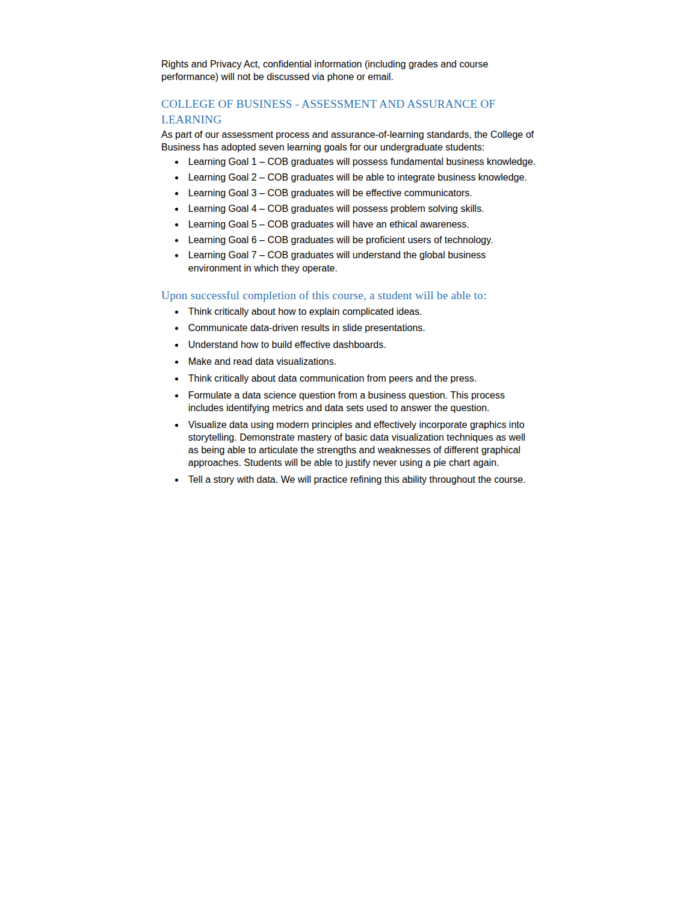Rights and Privacy Act, confidential information (including grades and course performance) will not be discussed via phone or email.
College of Business - Assessment and Assurance of Learning
As part of our assessment process and assurance-of-learning standards, the College of Business has adopted seven learning goals for our undergraduate students:
Learning Goal 1 – COB graduates will possess fundamental business knowledge.
Learning Goal 2 – COB graduates will be able to integrate business knowledge.
Learning Goal 3 – COB graduates will be effective communicators.
Learning Goal 4 – COB graduates will possess problem solving skills.
Learning Goal 5 – COB graduates will have an ethical awareness.
Learning Goal 6 – COB graduates will be proficient users of technology.
Learning Goal 7 – COB graduates will understand the global business environment in which they operate.
Upon successful completion of this course, a student will be able to:
Think critically about how to explain complicated ideas.
Communicate data-driven results in slide presentations.
Understand how to build effective dashboards.
Make and read data visualizations.
Think critically about data communication from peers and the press.
Formulate a data science question from a business question. This process includes identifying metrics and data sets used to answer the question.
Visualize data using modern principles and effectively incorporate graphics into storytelling. Demonstrate mastery of basic data visualization techniques as well as being able to articulate the strengths and weaknesses of different graphical approaches. Students will be able to justify never using a pie chart again.
Tell a story with data. We will practice refining this ability throughout the course.